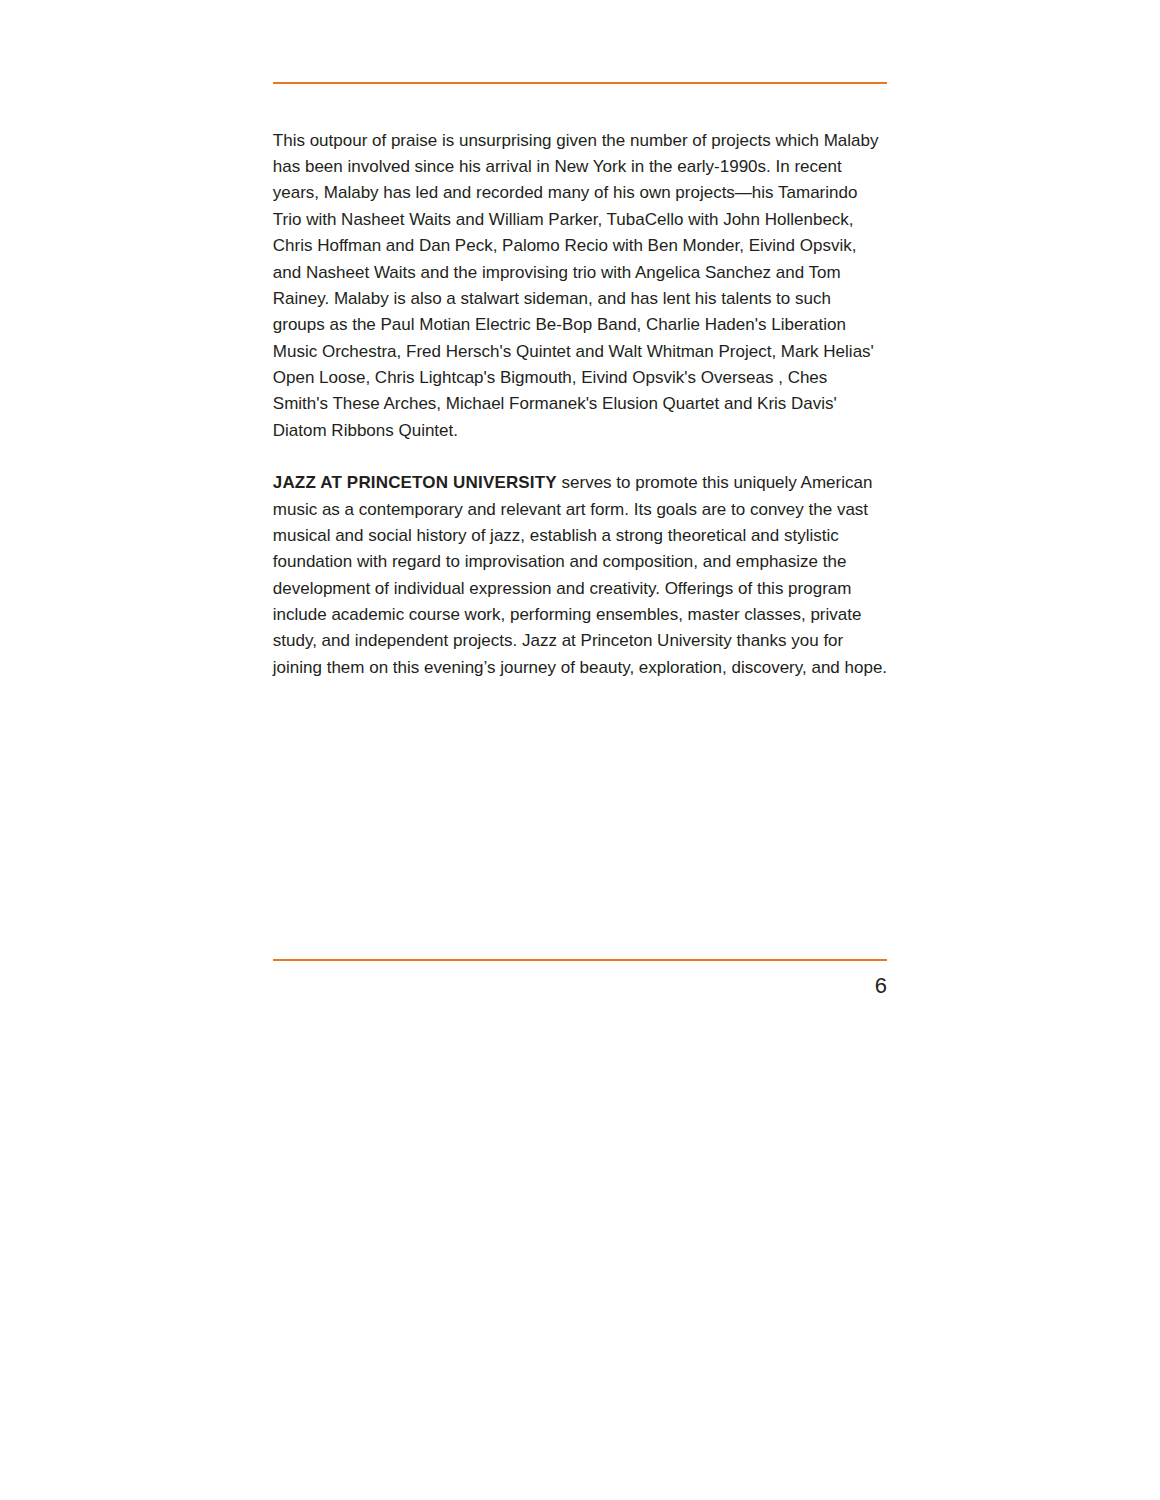This outpour of praise is unsurprising given the number of projects which Malaby has been involved since his arrival in New York in the early-1990s. In recent years, Malaby has led and recorded many of his own projects—his Tamarindo Trio with Nasheet Waits and William Parker, TubaCello with John Hollenbeck, Chris Hoffman and Dan Peck, Palomo Recio with Ben Monder, Eivind Opsvik, and Nasheet Waits and the improvising trio with Angelica Sanchez and Tom Rainey. Malaby is also a stalwart sideman, and has lent his talents to such groups as the Paul Motian Electric Be-Bop Band, Charlie Haden's Liberation Music Orchestra, Fred Hersch's Quintet and Walt Whitman Project, Mark Helias' Open Loose, Chris Lightcap's Bigmouth, Eivind Opsvik's Overseas , Ches Smith's These Arches, Michael Formanek's Elusion Quartet and Kris Davis' Diatom Ribbons Quintet.
JAZZ AT PRINCETON UNIVERSITY serves to promote this uniquely American music as a contemporary and relevant art form. Its goals are to convey the vast musical and social history of jazz, establish a strong theoretical and stylistic foundation with regard to improvisation and composition, and emphasize the development of individual expression and creativity. Offerings of this program include academic course work, performing ensembles, master classes, private study, and independent projects. Jazz at Princeton University thanks you for joining them on this evening’s journey of beauty, exploration, discovery, and hope.
6